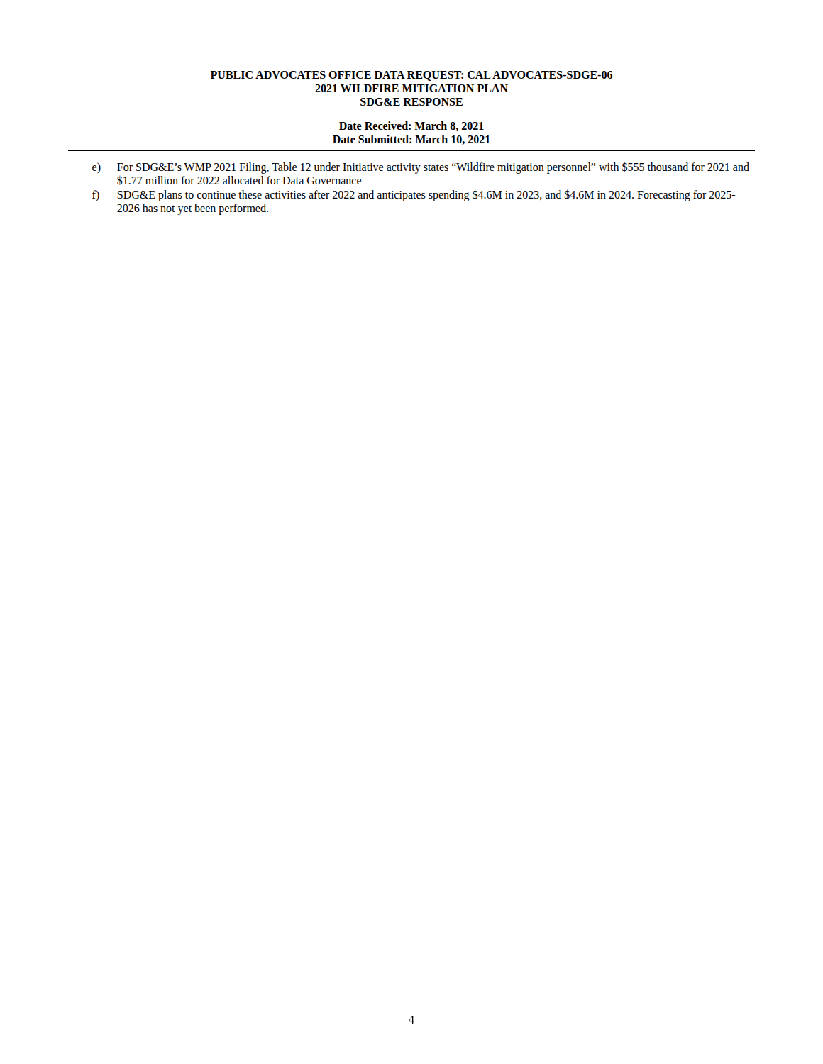PUBLIC ADVOCATES OFFICE DATA REQUEST: CAL ADVOCATES-SDGE-06
2021 WILDFIRE MITIGATION PLAN
SDG&E RESPONSE
Date Received: March 8, 2021
Date Submitted: March 10, 2021
e) For SDG&E’s WMP 2021 Filing, Table 12 under Initiative activity states “Wildfire mitigation personnel” with $555 thousand for 2021 and $1.77 million for 2022 allocated for Data Governance
f) SDG&E plans to continue these activities after 2022 and anticipates spending $4.6M in 2023, and $4.6M in 2024. Forecasting for 2025-2026 has not yet been performed.
4